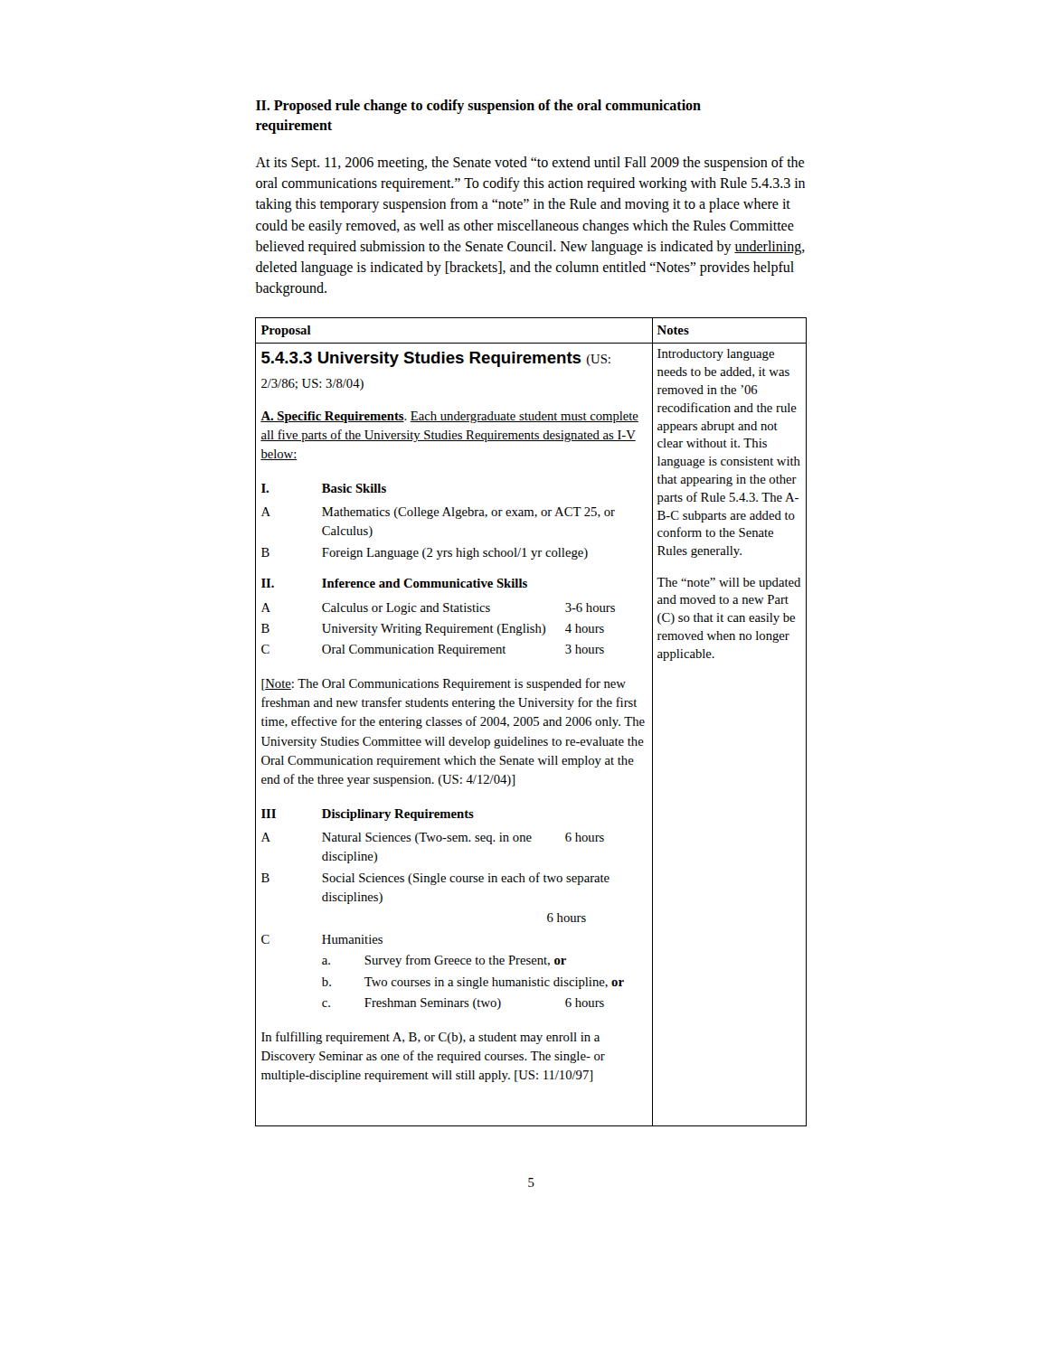II. Proposed rule change to codify suspension of the oral communication
requirement
At its Sept. 11, 2006 meeting, the Senate voted “to extend until Fall 2009 the suspension of the oral communications requirement.” To codify this action required working with Rule 5.4.3.3 in taking this temporary suspension from a “note” in the Rule and moving it to a place where it could be easily removed, as well as other miscellaneous changes which the Rules Committee believed required submission to the Senate Council. New language is indicated by underlining, deleted language is indicated by [brackets], and the column entitled “Notes” provides helpful background.
| Proposal | Notes |
| --- | --- |
| 5.4.3.3 University Studies Requirements (US: 2/3/86; US: 3/8/04) A. Specific Requirements . Each undergraduate student must complete all five parts of the University Studies Requirements designated as I-V below: I. Basic Skills A Mathematics (College Algebra, or exam, or ACT 25, or Calculus) B Foreign Language (2 yrs high school/1 yr college) II. Inference and Communicative Skills A Calculus or Logic and Statistics 3-6 hours B University Writing Requirement (English) 4 hours C Oral Communication Requirement 3 hours [ Note : The Oral Communications Requirement is suspended for new freshman and new transfer students entering the University for the first time, effective for the entering classes of 2004, 2005 and 2006 only. The University Studies Committee will develop guidelines to re-evaluate the Oral Communication requirement which the Senate will employ at the end of the three year suspension. (US: 4/12/04)] III Disciplinary Requirements A Natural Sciences (Two-sem. seq. in one discipline) 6 hours B Social Sciences (Single course in each of two separate disciplines) 6 hours C Humanities a. Survey from Greece to the Present, or b. Two courses in a single humanistic discipline, or c. Freshman Seminars (two) 6 hours In fulfilling requirement A, B, or C(b), a student may enroll in a Discovery Seminar as one of the required courses. The single- or multiple-discipline requirement will still apply. [US: 11/10/97] | Introductory language needs to be added, it was removed in the ’06 recodification and the rule appears abrupt and not clear without it. This language is consistent with that appearing in the other parts of Rule 5.4.3. The A-B-C subparts are added to conform to the Senate Rules generally. The “note” will be updated and moved to a new Part (C) so that it can easily be removed when no longer applicable. |
5